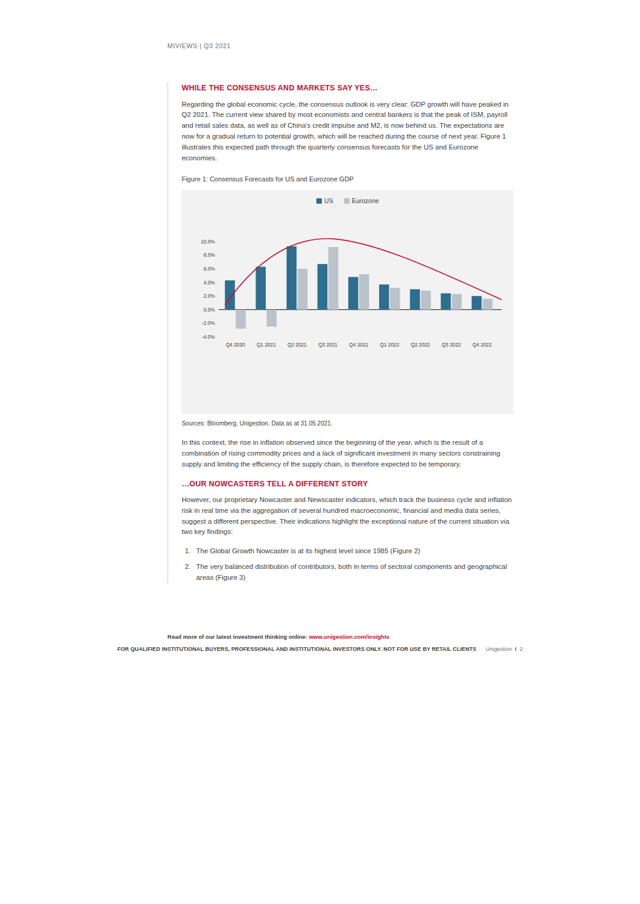MIVIEWS | Q3 2021
While the consensus and markets say yes…
Regarding the global economic cycle, the consensus outlook is very clear: GDP growth will have peaked in Q2 2021. The current view shared by most economists and central bankers is that the peak of ISM, payroll and retail sales data, as well as of China's credit impulse and M2, is now behind us. The expectations are now for a gradual return to potential growth, which will be reached during the course of next year. Figure 1 illustrates this expected path through the quarterly consensus forecasts for the US and Eurozone economies.
Figure 1: Consensus Forecasts for US and Eurozone GDP
US
Eurozone
10.0% 8.0% 6.0% 4.0% 2.0% 0.0% -2.0% -4.0% Q4 2020 Q1 2021 Q2 2021 Q3 2021 Q4 2021 Q1 2022 Q2 2022 Q3 2022 Q4 2022
Sources: Bloomberg, Unigestion. Data as at 31.05.2021.
In this context, the rise in inflation observed since the beginning of the year, which is the result of a combination of rising commodity prices and a lack of significant investment in many sectors constraining supply and limiting the efficiency of the supply chain, is therefore expected to be temporary.
…Our Nowcasters tell a different story
However, our proprietary Nowcaster and Newscaster indicators, which track the business cycle and inflation risk in real time via the aggregation of several hundred macroeconomic, financial and media data series, suggest a different perspective. Their indications highlight the exceptional nature of the current situation via two key findings:
The Global Growth Nowcaster is at its highest level since 1985 (Figure 2)
The very balanced distribution of contributors, both in terms of sectoral components and geographical areas (Figure 3)
Read more of our latest investment thinking online: www.unigestion.com/insights
FOR QUALIFIED INSTITUTIONAL BUYERS, PROFESSIONAL AND INSTITUTIONAL INVESTORS ONLY. NOT FOR USE BY RETAIL CLIENTS
Unigestion I 2